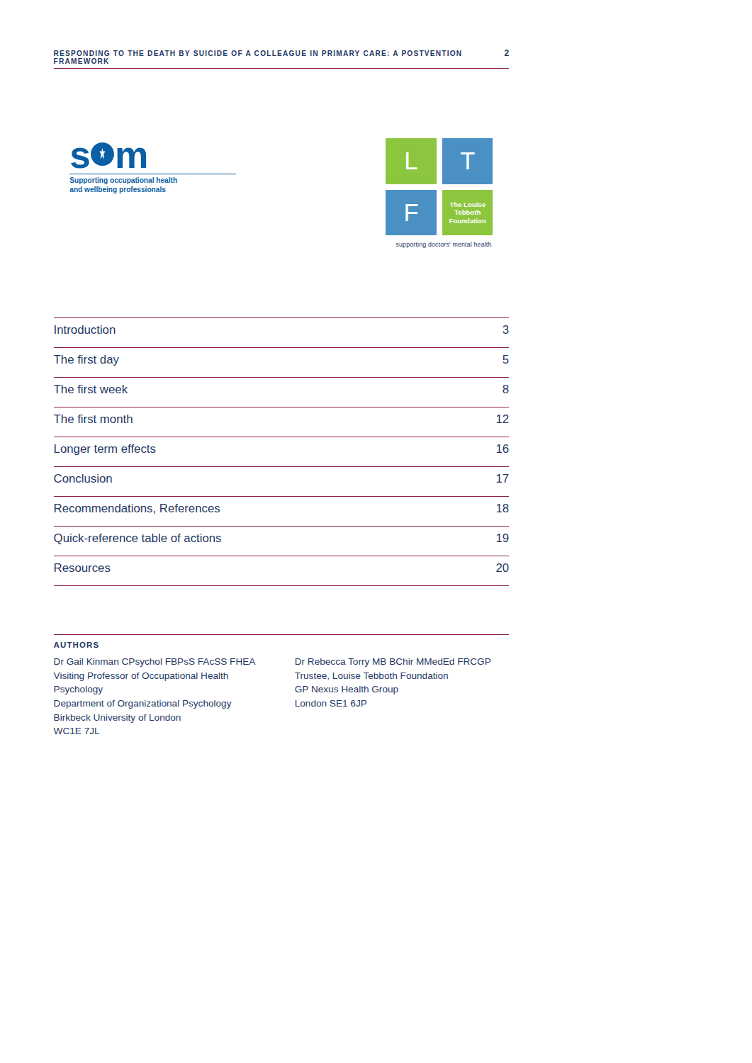Responding to the death by suicide of a colleague in primary care: a postvention framework 2
s m
Supporting occupational health
and wellbeing professionals
L
T
F
The Louise
Tebboth
Foundation
supporting doctors' mental health
Introduction 3
The first day 5
The first week 8
The first month 12
Longer term effects 16
Conclusion 17
Recommendations, References 18
Quick-reference table of actions 19
Resources 20
Authors
Dr Gail Kinman CPsychol FBPsS FAcSS FHEA
Visiting Professor of Occupational Health Psychology
Department of Organizational Psychology
Birkbeck University of London
WC1E 7JL
Dr Rebecca Torry MB BChir MMedEd FRCGP
Trustee, Louise Tebboth Foundation
GP Nexus Health Group
London SE1 6JP